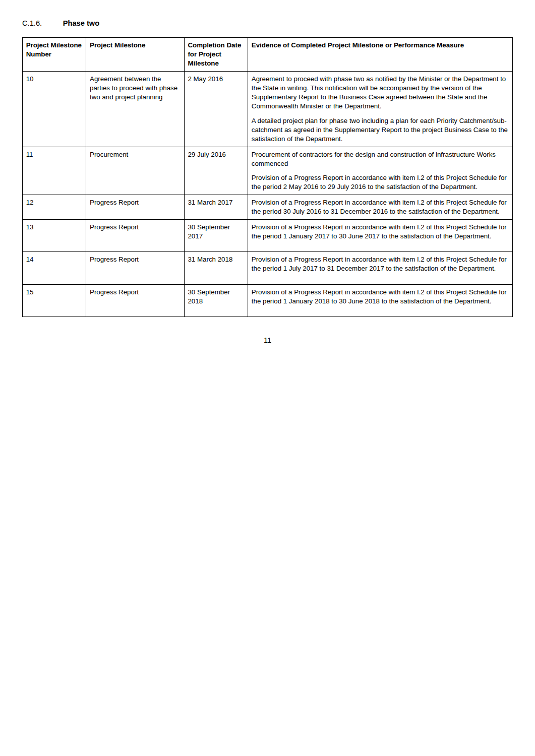C.1.6. Phase two
| Project Milestone Number | Project Milestone | Completion Date for Project Milestone | Evidence of Completed Project Milestone or Performance Measure |
| --- | --- | --- | --- |
| 10 | Agreement between the parties to proceed with phase two and project planning | 2 May 2016 | Agreement to proceed with phase two as notified by the Minister or the Department to the State in writing. This notification will be accompanied by the version of the Supplementary Report to the Business Case agreed between the State and the Commonwealth Minister or the Department. A detailed project plan for phase two including a plan for each Priority Catchment/sub-catchment as agreed in the Supplementary Report to the project Business Case to the satisfaction of the Department. |
| 11 | Procurement | 29 July 2016 | Procurement of contractors for the design and construction of infrastructure Works commenced Provision of a Progress Report in accordance with item I.2 of this Project Schedule for the period 2 May 2016 to 29 July 2016 to the satisfaction of the Department. |
| 12 | Progress Report | 31 March 2017 | Provision of a Progress Report in accordance with item I.2 of this Project Schedule for the period 30 July 2016 to 31 December 2016 to the satisfaction of the Department. |
| 13 | Progress Report | 30 September 2017 | Provision of a Progress Report in accordance with item I.2 of this Project Schedule for the period 1 January 2017 to 30 June 2017 to the satisfaction of the Department. |
| 14 | Progress Report | 31 March 2018 | Provision of a Progress Report in accordance with item I.2 of this Project Schedule for the period 1 July 2017 to 31 December 2017 to the satisfaction of the Department. |
| 15 | Progress Report | 30 September 2018 | Provision of a Progress Report in accordance with item I.2 of this Project Schedule for the period 1 January 2018 to 30 June 2018 to the satisfaction of the Department. |
11